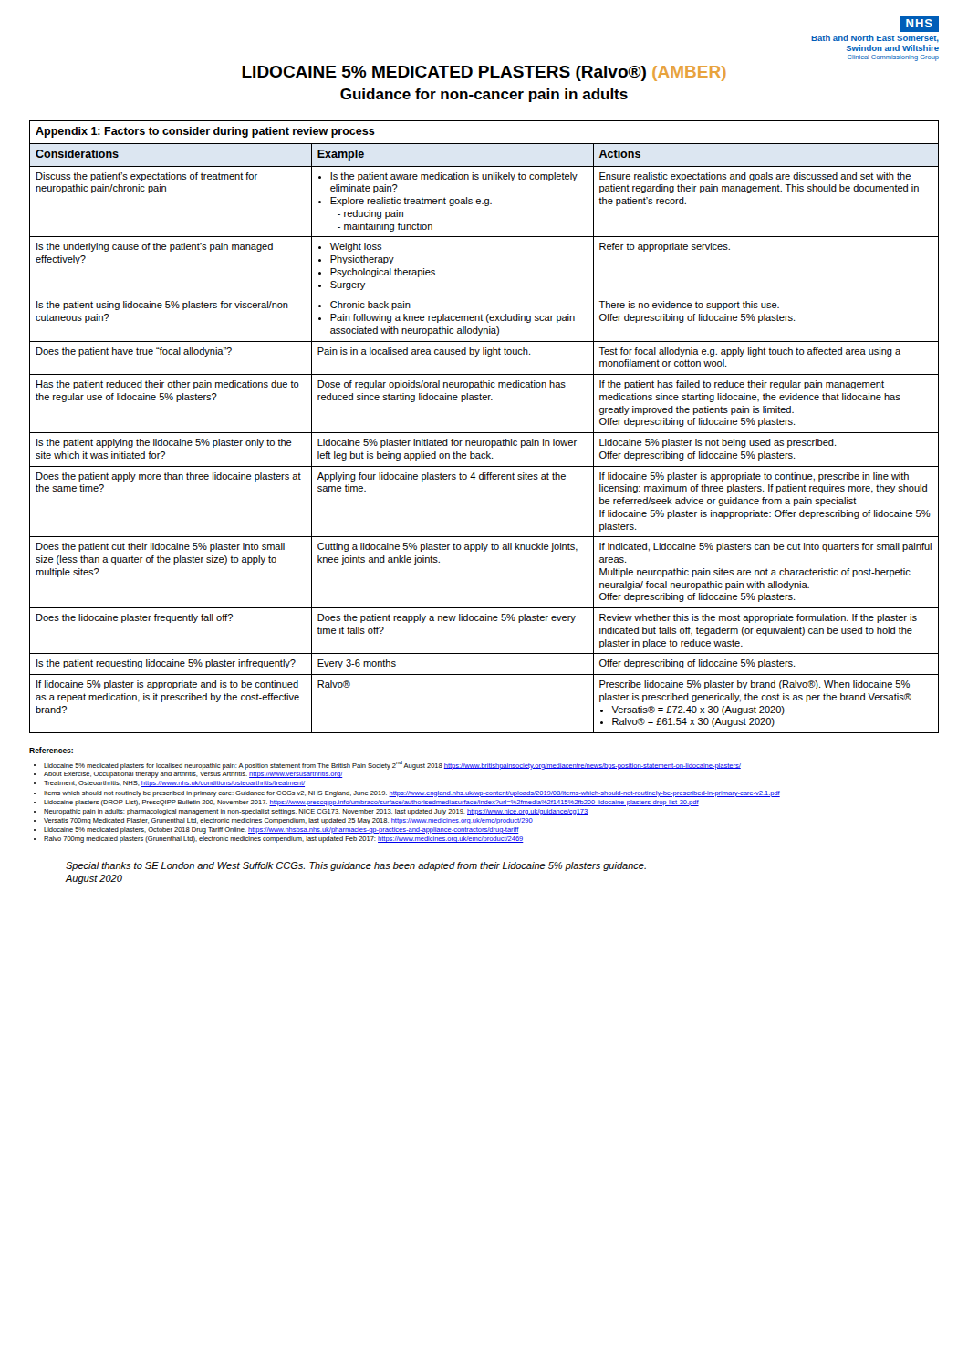NHS Bath and North East Somerset,
Swindon and Wiltshire Clinical Commissioning Group
LIDOCAINE 5% MEDICATED PLASTERS (Ralvo®) (AMBER)
Guidance for non-cancer pain in adults
Appendix 1: Factors to consider during patient review process
| Considerations | Example | Actions |
| --- | --- | --- |
| Discuss the patient’s expectations of treatment for neuropathic pain/chronic pain | Is the patient aware medication is unlikely to completely eliminate pain? Explore realistic treatment goals e.g. - reducing pain - maintaining function | Ensure realistic expectations and goals are discussed and set with the patient regarding their pain management. This should be documented in the patient’s record. |
| Is the underlying cause of the patient’s pain managed effectively? | Weight loss Physiotherapy Psychological therapies Surgery | Refer to appropriate services. |
| Is the patient using lidocaine 5% plasters for visceral/non-cutaneous pain? | Chronic back pain Pain following a knee replacement (excluding scar pain associated with neuropathic allodynia) | There is no evidence to support this use. Offer deprescribing of lidocaine 5% plasters. |
| Does the patient have true “focal allodynia”? | Pain is in a localised area caused by light touch. | Test for focal allodynia e.g. apply light touch to affected area using a monofilament or cotton wool. |
| Has the patient reduced their other pain medications due to the regular use of lidocaine 5% plasters? | Dose of regular opioids/oral neuropathic medication has reduced since starting lidocaine plaster. | If the patient has failed to reduce their regular pain management medications since starting lidocaine, the evidence that lidocaine has greatly improved the patients pain is limited. Offer deprescribing of lidocaine 5% plasters. |
| Is the patient applying the lidocaine 5% plaster only to the site which it was initiated for? | Lidocaine 5% plaster initiated for neuropathic pain in lower left leg but is being applied on the back. | Lidocaine 5% plaster is not being used as prescribed. Offer deprescribing of lidocaine 5% plasters. |
| Does the patient apply more than three lidocaine plasters at the same time? | Applying four lidocaine plasters to 4 different sites at the same time. | If lidocaine 5% plaster is appropriate to continue, prescribe in line with licensing: maximum of three plasters. If patient requires more, they should be referred/seek advice or guidance from a pain specialist If lidocaine 5% plaster is inappropriate: Offer deprescribing of lidocaine 5% plasters. |
| Does the patient cut their lidocaine 5% plaster into small size (less than a quarter of the plaster size) to apply to multiple sites? | Cutting a lidocaine 5% plaster to apply to all knuckle joints, knee joints and ankle joints. | If indicated, Lidocaine 5% plasters can be cut into quarters for small painful areas. Multiple neuropathic pain sites are not a characteristic of post-herpetic neuralgia/ focal neuropathic pain with allodynia. Offer deprescribing of lidocaine 5% plasters. |
| Does the lidocaine plaster frequently fall off? | Does the patient reapply a new lidocaine 5% plaster every time it falls off? | Review whether this is the most appropriate formulation. If the plaster is indicated but falls off, tegaderm (or equivalent) can be used to hold the plaster in place to reduce waste. |
| Is the patient requesting lidocaine 5% plaster infrequently? | Every 3-6 months | Offer deprescribing of lidocaine 5% plasters. |
| If lidocaine 5% plaster is appropriate and is to be continued as a repeat medication, is it prescribed by the cost-effective brand? | Ralvo® | Prescribe lidocaine 5% plaster by brand (Ralvo®). When lidocaine 5% plaster is prescribed generically, the cost is as per the brand Versatis® Versatis® = £72.40 x 30 (August 2020) Ralvo® = £61.54 x 30 (August 2020) |
References:
Lidocaine 5% medicated plasters for localised neuropathic pain: A position statement from The British Pain Society 2nd August 2018 https://www.britishpainsociety.org/mediacentre/news/bps-position-statement-on-lidocaine-plasters/
About Exercise, Occupational therapy and arthritis, Versus Arthritis. https://www.versusarthritis.org/
Treatment, Osteoarthritis, NHS, https://www.nhs.uk/conditions/osteoarthritis/treatment/
Items which should not routinely be prescribed in primary care: Guidance for CCGs v2, NHS England, June 2019. https://www.england.nhs.uk/wp-content/uploads/2019/08/items-which-should-not-routinely-be-prescribed-in-primary-care-v2.1.pdf
Lidocaine plasters (DROP-List), PrescQIPP Bulletin 200, November 2017. https://www.prescqipp.info/umbraco/surface/authorisedmediasurface/index?url=%2fmedia%2f1415%2fb200-lidocaine-plasters-drop-list-30.pdf
Neuropathic pain in adults: pharmacological management in non-specialist settings, NICE CG173, November 2013, last updated July 2019. https://www.nice.org.uk/guidance/cg173
Versatis 700mg Medicated Plaster, Grunenthal Ltd, electronic medicines Compendium, last updated 25 May 2018. https://www.medicines.org.uk/emc/product/290
Lidocaine 5% medicated plasters, October 2018 Drug Tariff Online. https://www.nhsbsa.nhs.uk/pharmacies-gp-practices-and-appliance-contractors/drug-tariff
Ralvo 700mg medicated plasters (Grunenthal Ltd), electronic medicines compendium, last updated Feb 2017: https://www.medicines.org.uk/emc/product/2469
Special thanks to SE London and West Suffolk CCGs. This guidance has been adapted from their Lidocaine 5% plasters guidance.
August 2020